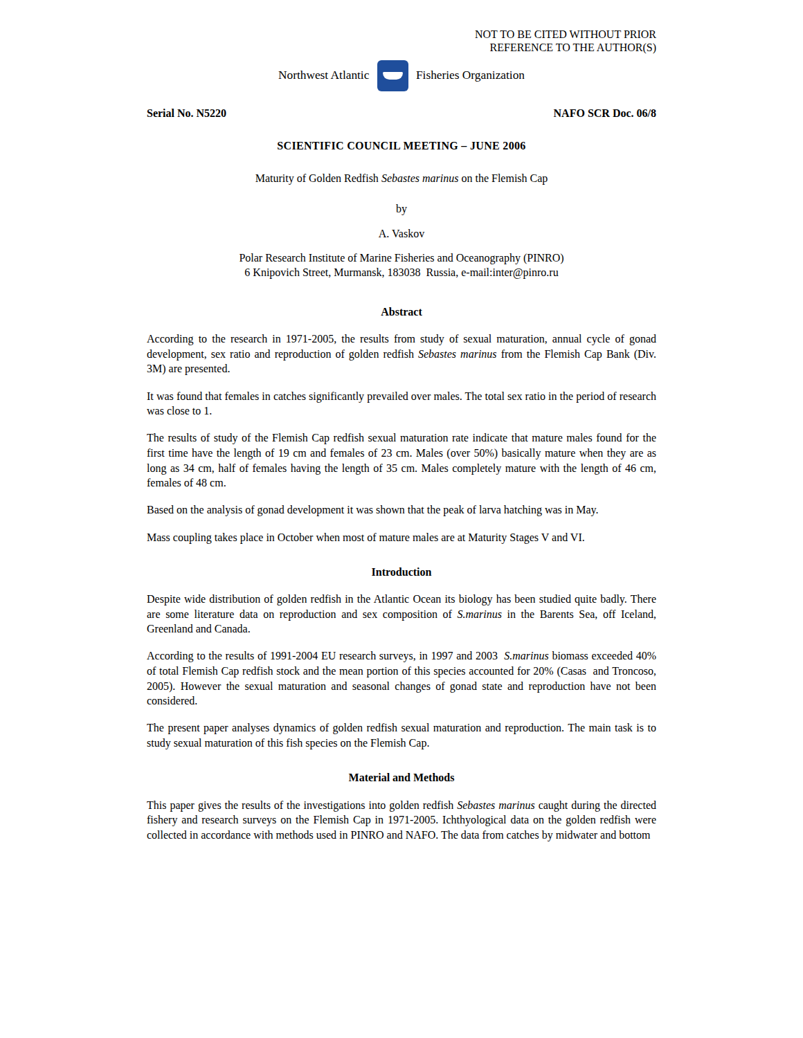NOT TO BE CITED WITHOUT PRIOR
REFERENCE TO THE AUTHOR(S)
Northwest Atlantic Fisheries Organization
Serial No. N5220 NAFO SCR Doc. 06/8
SCIENTIFIC COUNCIL MEETING – JUNE 2006
Maturity of Golden Redfish Sebastes marinus on the Flemish Cap
by
A. Vaskov
Polar Research Institute of Marine Fisheries and Oceanography (PINRO)
6 Knipovich Street, Murmansk, 183038 Russia, e-mail:inter@pinro.ru
Abstract
According to the research in 1971-2005, the results from study of sexual maturation, annual cycle of gonad development, sex ratio and reproduction of golden redfish Sebastes marinus from the Flemish Cap Bank (Div. 3M) are presented.
It was found that females in catches significantly prevailed over males. The total sex ratio in the period of research was close to 1.
The results of study of the Flemish Cap redfish sexual maturation rate indicate that mature males found for the first time have the length of 19 cm and females of 23 cm. Males (over 50%) basically mature when they are as long as 34 cm, half of females having the length of 35 cm. Males completely mature with the length of 46 cm, females of 48 cm.
Based on the analysis of gonad development it was shown that the peak of larva hatching was in May.
Mass coupling takes place in October when most of mature males are at Maturity Stages V and VI.
Introduction
Despite wide distribution of golden redfish in the Atlantic Ocean its biology has been studied quite badly. There are some literature data on reproduction and sex composition of S.marinus in the Barents Sea, off Iceland, Greenland and Canada.
According to the results of 1991-2004 EU research surveys, in 1997 and 2003 S.marinus biomass exceeded 40% of total Flemish Cap redfish stock and the mean portion of this species accounted for 20% (Casas and Troncoso, 2005). However the sexual maturation and seasonal changes of gonad state and reproduction have not been considered.
The present paper analyses dynamics of golden redfish sexual maturation and reproduction. The main task is to study sexual maturation of this fish species on the Flemish Cap.
Material and Methods
This paper gives the results of the investigations into golden redfish Sebastes marinus caught during the directed fishery and research surveys on the Flemish Cap in 1971-2005. Ichthyological data on the golden redfish were collected in accordance with methods used in PINRO and NAFO. The data from catches by midwater and bottom